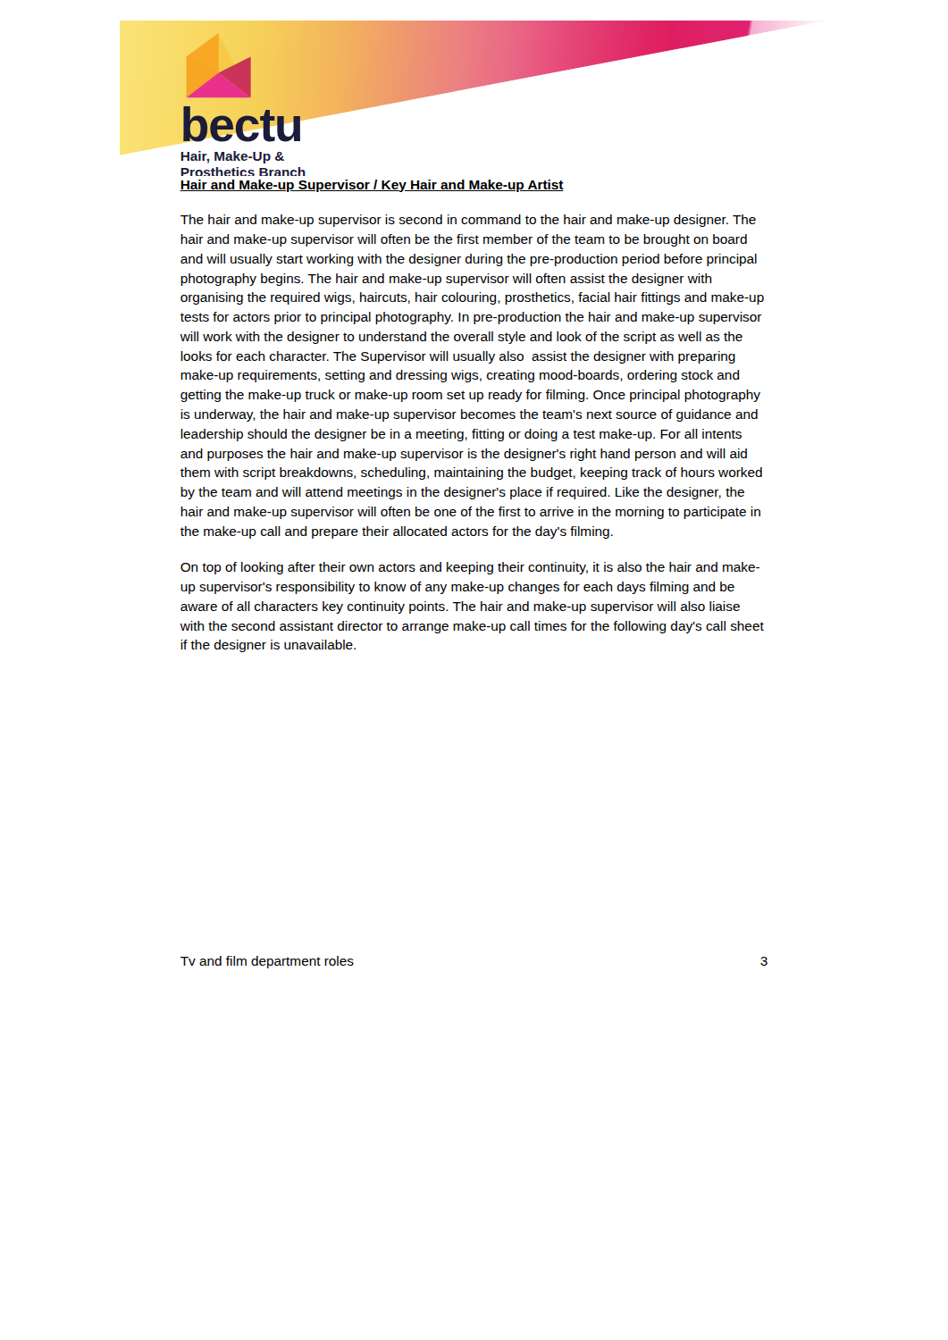bectu
Hair, Make-Up &
Prosthetics Branch
Hair and Make-up Supervisor / Key Hair and Make-up Artist
The hair and make-up supervisor is second in command to the hair and make-up designer. The hair and make-up supervisor will often be the first member of the team to be brought on board and will usually start working with the designer during the pre-production period before principal photography begins. The hair and make-up supervisor will often assist the designer with organising the required wigs, haircuts, hair colouring, prosthetics, facial hair fittings and make-up tests for actors prior to principal photography. In pre-production the hair and make-up supervisor will work with the designer to understand the overall style and look of the script as well as the looks for each character. The Supervisor will usually also assist the designer with preparing make-up requirements, setting and dressing wigs, creating mood-boards, ordering stock and getting the make-up truck or make-up room set up ready for filming. Once principal photography is underway, the hair and make-up supervisor becomes the team's next source of guidance and leadership should the designer be in a meeting, fitting or doing a test make-up. For all intents and purposes the hair and make-up supervisor is the designer's right hand person and will aid them with script breakdowns, scheduling, maintaining the budget, keeping track of hours worked by the team and will attend meetings in the designer's place if required. Like the designer, the hair and make-up supervisor will often be one of the first to arrive in the morning to participate in the make-up call and prepare their allocated actors for the day's filming.
On top of looking after their own actors and keeping their continuity, it is also the hair and make-up supervisor's responsibility to know of any make-up changes for each days filming and be aware of all characters key continuity points. The hair and make-up supervisor will also liaise with the second assistant director to arrange make-up call times for the following day's call sheet if the designer is unavailable.
Tv and film department roles 3